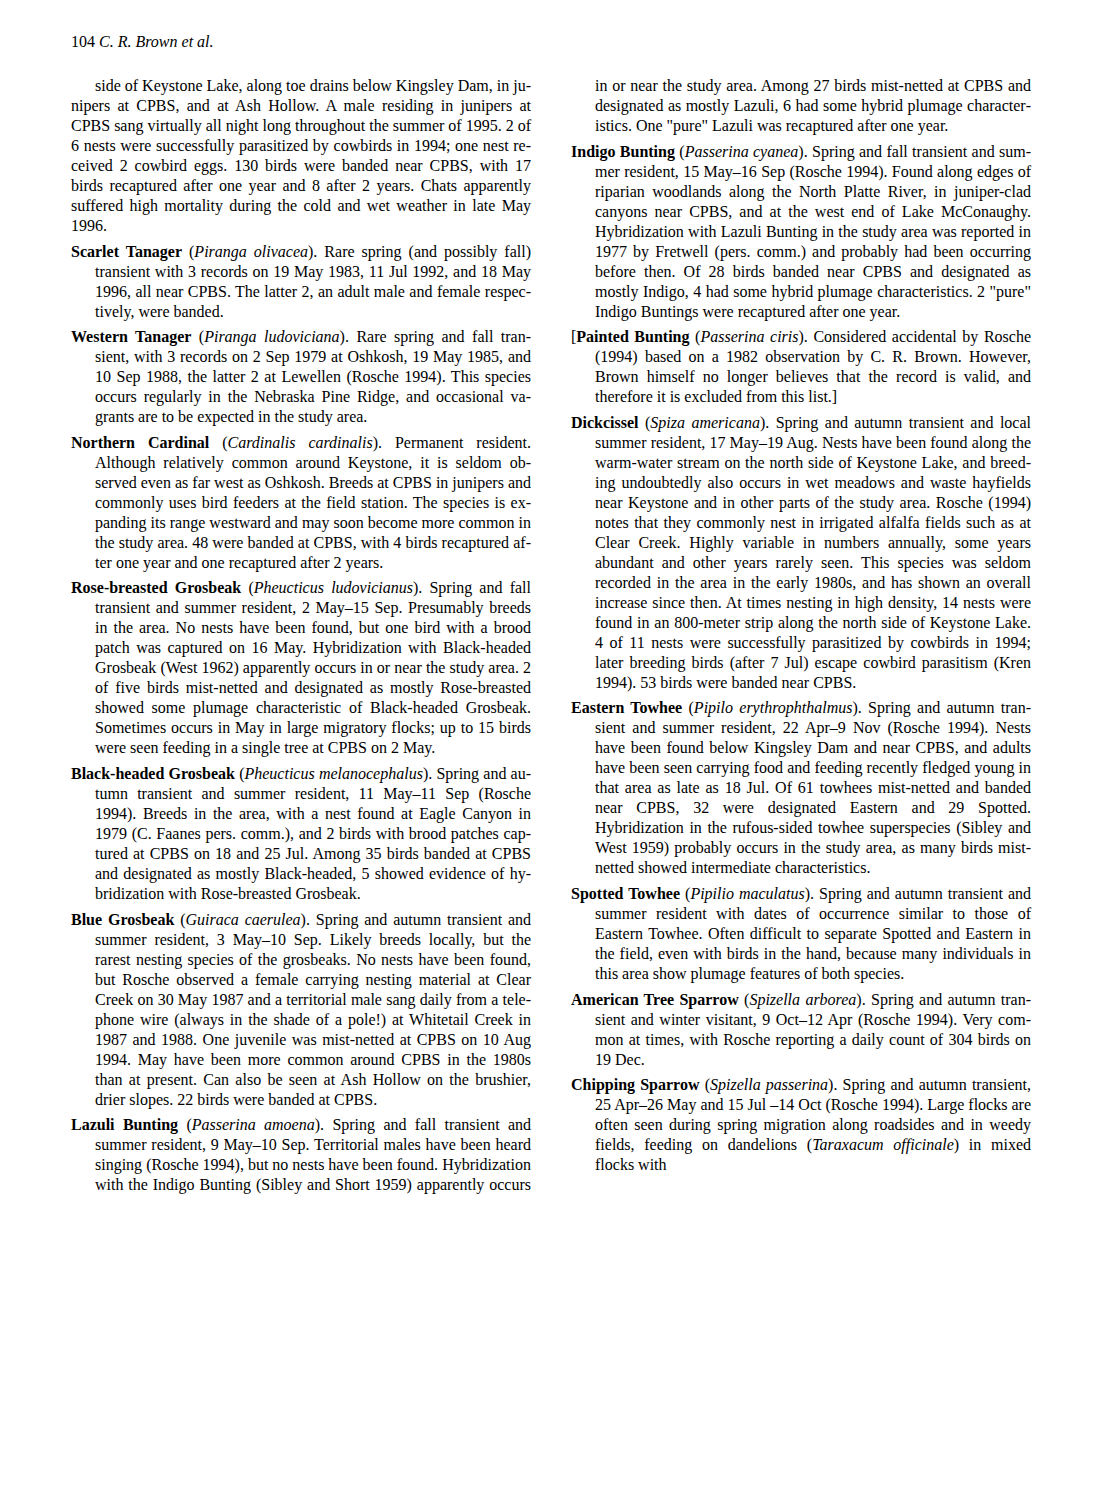104 C. R. Brown et al.
side of Keystone Lake, along toe drains below Kingsley Dam, in junipers at CPBS, and at Ash Hollow. A male residing in junipers at CPBS sang virtually all night long throughout the summer of 1995. 2 of 6 nests were successfully parasitized by cowbirds in 1994; one nest received 2 cowbird eggs. 130 birds were banded near CPBS, with 17 birds recaptured after one year and 8 after 2 years. Chats apparently suffered high mortality during the cold and wet weather in late May 1996.
Scarlet Tanager (Piranga olivacea). Rare spring (and possibly fall) transient with 3 records on 19 May 1983, 11 Jul 1992, and 18 May 1996, all near CPBS. The latter 2, an adult male and female respectively, were banded.
Western Tanager (Piranga ludoviciana). Rare spring and fall transient, with 3 records on 2 Sep 1979 at Oshkosh, 19 May 1985, and 10 Sep 1988, the latter 2 at Lewellen (Rosche 1994). This species occurs regularly in the Nebraska Pine Ridge, and occasional vagrants are to be expected in the study area.
Northern Cardinal (Cardinalis cardinalis). Permanent resident. Although relatively common around Keystone, it is seldom observed even as far west as Oshkosh. Breeds at CPBS in junipers and commonly uses bird feeders at the field station. The species is expanding its range westward and may soon become more common in the study area. 48 were banded at CPBS, with 4 birds recaptured after one year and one recaptured after 2 years.
Rose-breasted Grosbeak (Pheucticus ludovicianus). Spring and fall transient and summer resident, 2 May–15 Sep. Presumably breeds in the area. No nests have been found, but one bird with a brood patch was captured on 16 May. Hybridization with Black-headed Grosbeak (West 1962) apparently occurs in or near the study area. 2 of five birds mist-netted and designated as mostly Rose-breasted showed some plumage characteristic of Black-headed Grosbeak. Sometimes occurs in May in large migratory flocks; up to 15 birds were seen feeding in a single tree at CPBS on 2 May.
Black-headed Grosbeak (Pheucticus melanocephalus). Spring and autumn transient and summer resident, 11 May–11 Sep (Rosche 1994). Breeds in the area, with a nest found at Eagle Canyon in 1979 (C. Faanes pers. comm.), and 2 birds with brood patches captured at CPBS on 18 and 25 Jul. Among 35 birds banded at CPBS and designated as mostly Black-headed, 5 showed evidence of hybridization with Rose-breasted Grosbeak.
Blue Grosbeak (Guiraca caerulea). Spring and autumn transient and summer resident, 3 May–10 Sep. Likely breeds locally, but the rarest nesting species of the grosbeaks. No nests have been found, but Rosche observed a female carrying nesting material at Clear Creek on 30 May 1987 and a territorial male sang daily from a telephone wire (always in the shade of a pole!) at Whitetail Creek in 1987 and 1988. One juvenile was mist-netted at CPBS on 10 Aug 1994. May have been more common around CPBS in the 1980s than at present. Can also be seen at Ash Hollow on the brushier, drier slopes. 22 birds were banded at CPBS.
Lazuli Bunting (Passerina amoena). Spring and fall transient and summer resident, 9 May–10 Sep. Territorial males have been heard singing (Rosche 1994), but no nests have been found. Hybridization with the Indigo Bunting (Sibley and Short 1959) apparently occurs in or near the study area. Among 27 birds mist-netted at CPBS and designated as mostly Lazuli, 6 had some hybrid plumage characteristics. One "pure" Lazuli was recaptured after one year.
Indigo Bunting (Passerina cyanea). Spring and fall transient and summer resident, 15 May–16 Sep (Rosche 1994). Found along edges of riparian woodlands along the North Platte River, in juniper-clad canyons near CPBS, and at the west end of Lake McConaughy. Hybridization with Lazuli Bunting in the study area was reported in 1977 by Fretwell (pers. comm.) and probably had been occurring before then. Of 28 birds banded near CPBS and designated as mostly Indigo, 4 had some hybrid plumage characteristics. 2 "pure" Indigo Buntings were recaptured after one year.
[Painted Bunting (Passerina ciris). Considered accidental by Rosche (1994) based on a 1982 observation by C. R. Brown. However, Brown himself no longer believes that the record is valid, and therefore it is excluded from this list.]
Dickcissel (Spiza americana). Spring and autumn transient and local summer resident, 17 May–19 Aug. Nests have been found along the warm-water stream on the north side of Keystone Lake, and breeding undoubtedly also occurs in wet meadows and waste hayfields near Keystone and in other parts of the study area. Rosche (1994) notes that they commonly nest in irrigated alfalfa fields such as at Clear Creek. Highly variable in numbers annually, some years abundant and other years rarely seen. This species was seldom recorded in the area in the early 1980s, and has shown an overall increase since then. At times nesting in high density, 14 nests were found in an 800-meter strip along the north side of Keystone Lake. 4 of 11 nests were successfully parasitized by cowbirds in 1994; later breeding birds (after 7 Jul) escape cowbird parasitism (Kren 1994). 53 birds were banded near CPBS.
Eastern Towhee (Pipilo erythrophthalmus). Spring and autumn transient and summer resident, 22 Apr–9 Nov (Rosche 1994). Nests have been found below Kingsley Dam and near CPBS, and adults have been seen carrying food and feeding recently fledged young in that area as late as 18 Jul. Of 61 towhees mist-netted and banded near CPBS, 32 were designated Eastern and 29 Spotted. Hybridization in the rufous-sided towhee superspecies (Sibley and West 1959) probably occurs in the study area, as many birds mist-netted showed intermediate characteristics.
Spotted Towhee (Pipilio maculatus). Spring and autumn transient and summer resident with dates of occurrence similar to those of Eastern Towhee. Often difficult to separate Spotted and Eastern in the field, even with birds in the hand, because many individuals in this area show plumage features of both species.
American Tree Sparrow (Spizella arborea). Spring and autumn transient and winter visitant, 9 Oct–12 Apr (Rosche 1994). Very common at times, with Rosche reporting a daily count of 304 birds on 19 Dec.
Chipping Sparrow (Spizella passerina). Spring and autumn transient, 25 Apr–26 May and 15 Jul –14 Oct (Rosche 1994). Large flocks are often seen during spring migration along roadsides and in weedy fields, feeding on dandelions (Taraxacum officinale) in mixed flocks with